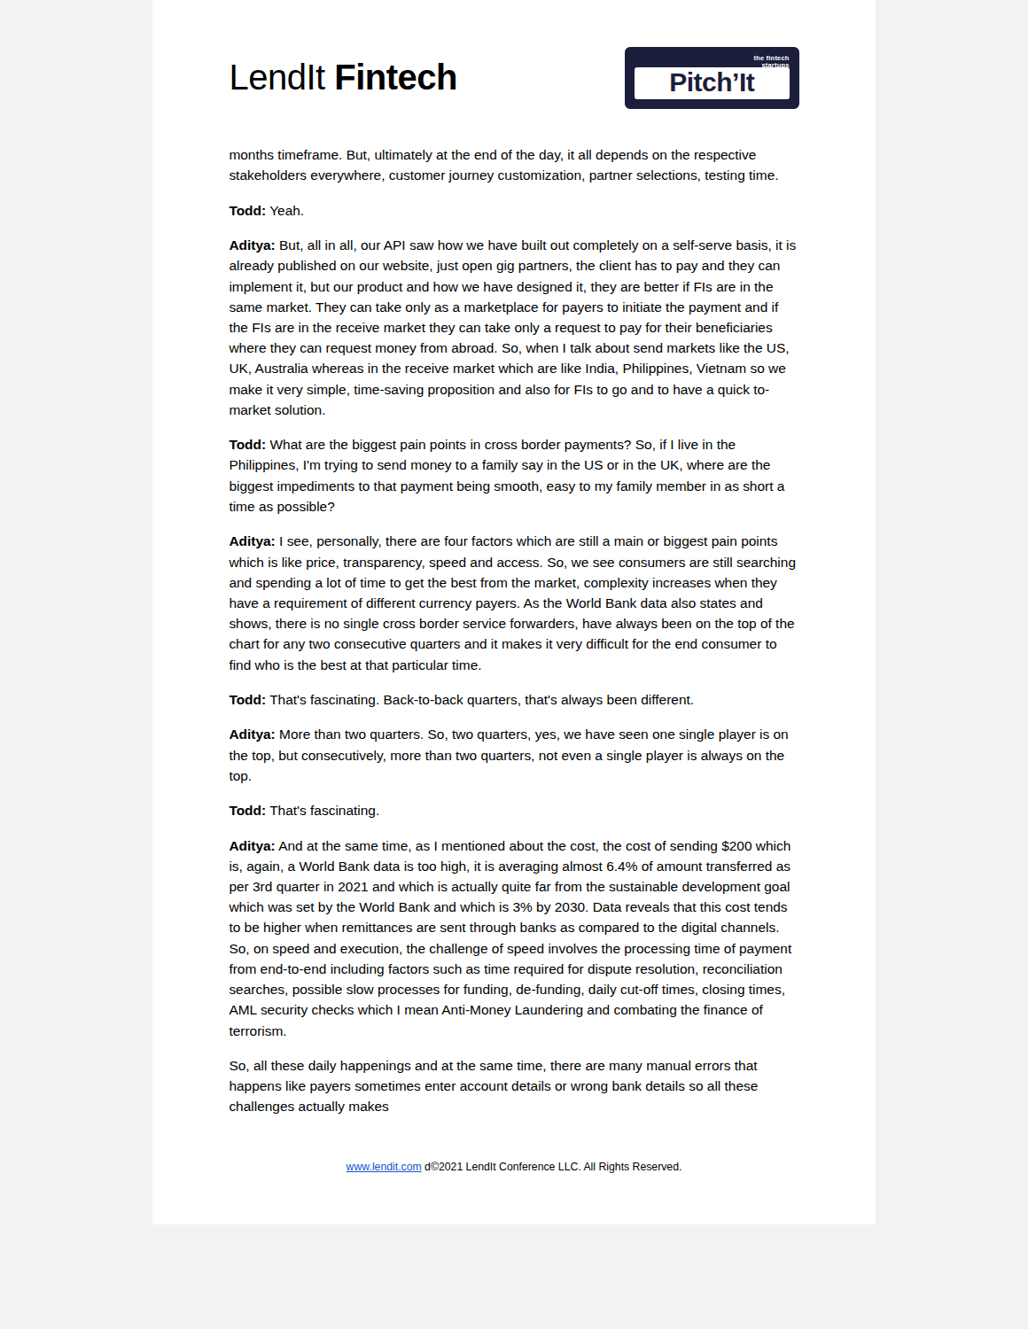LendIt Fintech
the fintech
startups
podcast
Pitch’It
months timeframe. But, ultimately at the end of the day, it all depends on the respective stakeholders everywhere, customer journey customization, partner selections, testing time.
Todd: Yeah.
Aditya: But, all in all, our API saw how we have built out completely on a self-serve basis, it is already published on our website, just open gig partners, the client has to pay and they can implement it, but our product and how we have designed it, they are better if FIs are in the same market. They can take only as a marketplace for payers to initiate the payment and if the FIs are in the receive market they can take only a request to pay for their beneficiaries where they can request money from abroad. So, when I talk about send markets like the US, UK, Australia whereas in the receive market which are like India, Philippines, Vietnam so we make it very simple, time-saving proposition and also for FIs to go and to have a quick to-market solution.
Todd: What are the biggest pain points in cross border payments? So, if I live in the Philippines, I'm trying to send money to a family say in the US or in the UK, where are the biggest impediments to that payment being smooth, easy to my family member in as short a time as possible?
Aditya: I see, personally, there are four factors which are still a main or biggest pain points which is like price, transparency, speed and access. So, we see consumers are still searching and spending a lot of time to get the best from the market, complexity increases when they have a requirement of different currency payers. As the World Bank data also states and shows, there is no single cross border service forwarders, have always been on the top of the chart for any two consecutive quarters and it makes it very difficult for the end consumer to find who is the best at that particular time.
Todd: That's fascinating. Back-to-back quarters, that's always been different.
Aditya: More than two quarters. So, two quarters, yes, we have seen one single player is on the top, but consecutively, more than two quarters, not even a single player is always on the top.
Todd: That's fascinating.
Aditya: And at the same time, as I mentioned about the cost, the cost of sending $200 which is, again, a World Bank data is too high, it is averaging almost 6.4% of amount transferred as per 3rd quarter in 2021 and which is actually quite far from the sustainable development goal which was set by the World Bank and which is 3% by 2030. Data reveals that this cost tends to be higher when remittances are sent through banks as compared to the digital channels. So, on speed and execution, the challenge of speed involves the processing time of payment from end-to-end including factors such as time required for dispute resolution, reconciliation searches, possible slow processes for funding, de-funding, daily cut-off times, closing times, AML security checks which I mean Anti-Money Laundering and combating the finance of terrorism.
So, all these daily happenings and at the same time, there are many manual errors that happens like payers sometimes enter account details or wrong bank details so all these challenges actually makes
www.lendit.com d©2021 LendIt Conference LLC. All Rights Reserved.